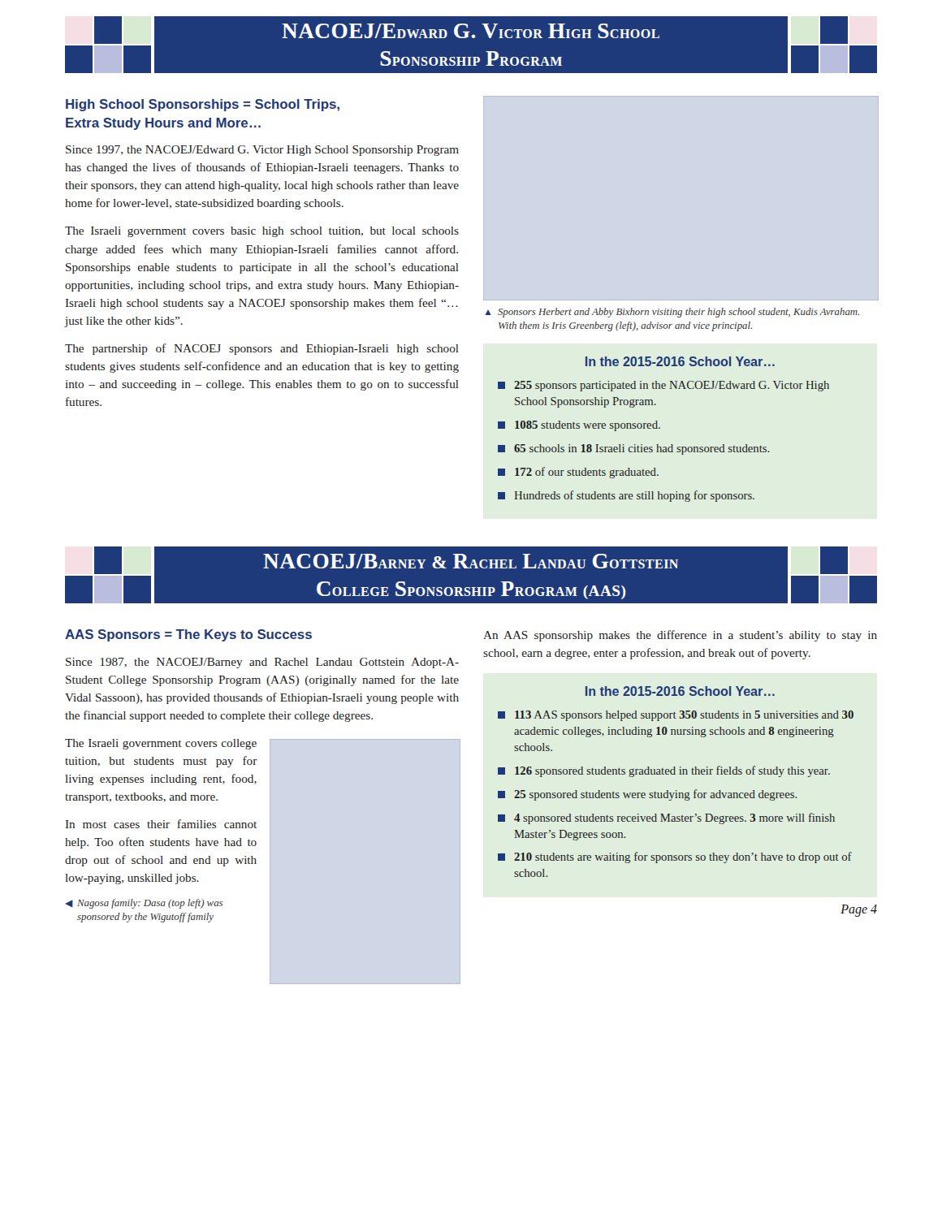NACOEJ/Edward G. Victor High School
Sponsorship Program
High School Sponsorships = School Trips,
Extra Study Hours and More…
Since 1997, the NACOEJ/Edward G. Victor High School Sponsorship Program has changed the lives of thousands of Ethiopian-Israeli teenagers. Thanks to their sponsors, they can attend high-quality, local high schools rather than leave home for lower-level, state-subsidized boarding schools.
The Israeli government covers basic high school tuition, but local schools charge added fees which many Ethiopian-Israeli families cannot afford. Sponsorships enable students to participate in all the school’s educational opportunities, including school trips, and extra study hours. Many Ethiopian-Israeli high school students say a NACOEJ sponsorship makes them feel “…just like the other kids”.
The partnership of NACOEJ sponsors and Ethiopian-Israeli high school students gives students self-confidence and an education that is key to getting into – and succeeding in – college. This enables them to go on to successful futures.
Sponsors Herbert and Abby Bixhorn visiting their high school student, Kudis Avraham. With them is Iris Greenberg (left), advisor and vice principal.
In the 2015-2016 School Year…
255 sponsors participated in the NACOEJ/Edward G. Victor High School Sponsorship Program.
1085 students were sponsored.
65 schools in 18 Israeli cities had sponsored students.
172 of our students graduated.
Hundreds of students are still hoping for sponsors.
NACOEJ/Barney & Rachel Landau Gottstein
College Sponsorship Program (AAS)
AAS Sponsors = The Keys to Success
Since 1987, the NACOEJ/Barney and Rachel Landau Gottstein Adopt-A-Student College Sponsorship Program (AAS) (originally named for the late Vidal Sassoon), has provided thousands of Ethiopian-Israeli young people with the financial support needed to complete their college degrees.
The Israeli government covers college tuition, but students must pay for living expenses including rent, food, transport, textbooks, and more.
In most cases their families cannot help. Too often students have had to drop out of school and end up with low-paying, unskilled jobs.
Nagosa family: Dasa (top left) was sponsored by the Wigutoff family
An AAS sponsorship makes the difference in a student’s ability to stay in school, earn a degree, enter a profession, and break out of poverty.
In the 2015-2016 School Year…
113 AAS sponsors helped support 350 students in 5 universities and 30 academic colleges, including 10 nursing schools and 8 engineering schools.
126 sponsored students graduated in their fields of study this year.
25 sponsored students were studying for advanced degrees.
4 sponsored students received Master’s Degrees. 3 more will finish Master’s Degrees soon.
210 students are waiting for sponsors so they don’t have to drop out of school.
Page 4